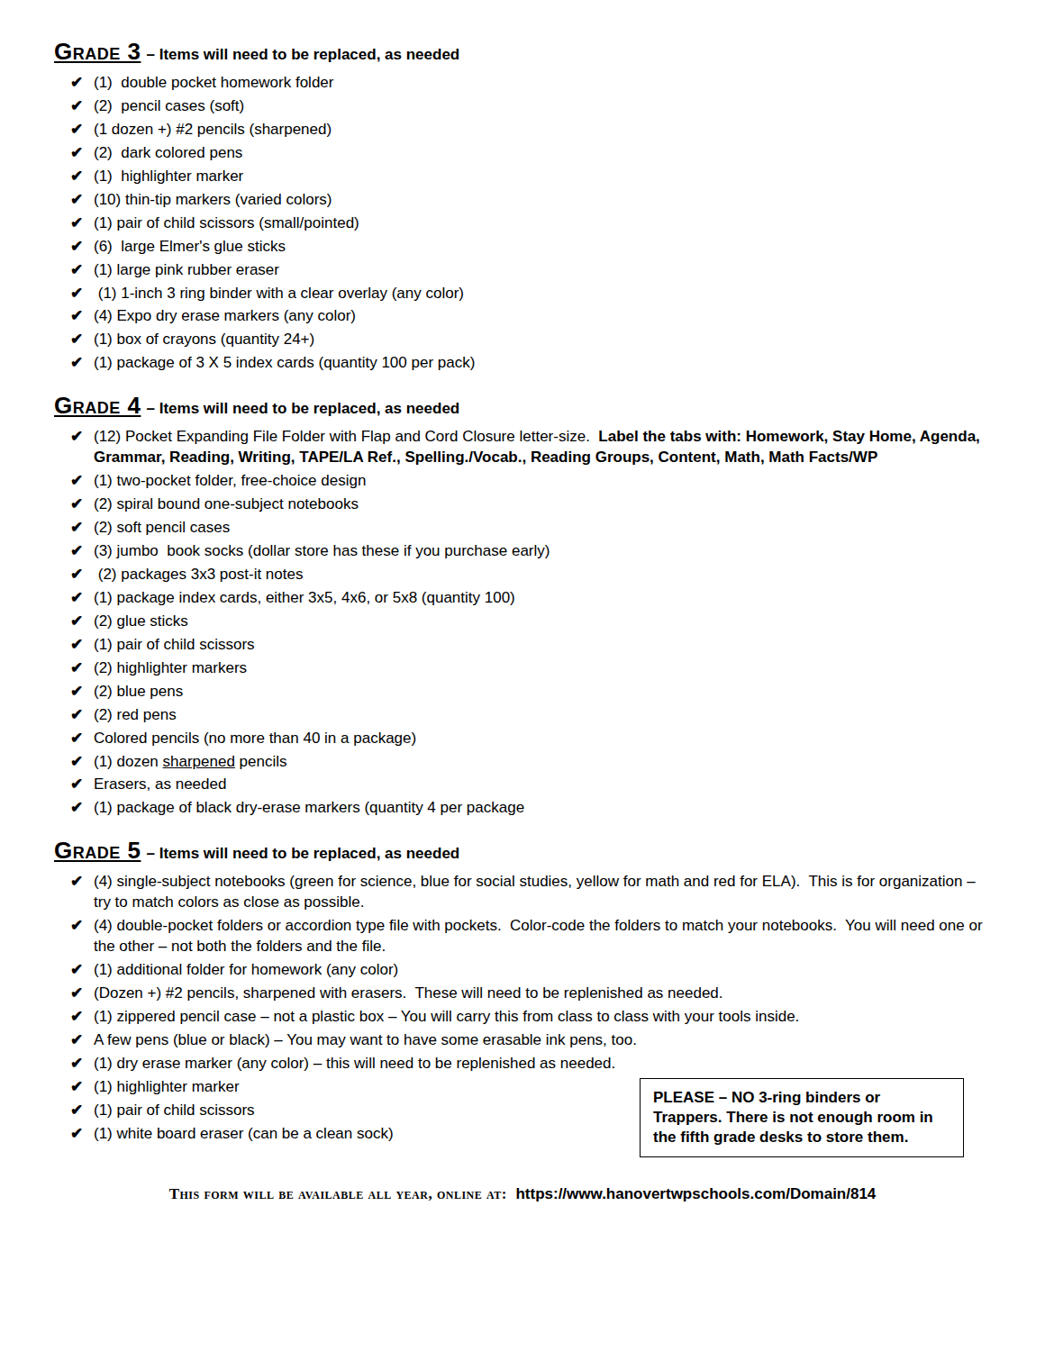Grade 3 – Items will need to be replaced, as needed
(1) double pocket homework folder
(2) pencil cases (soft)
(1 dozen +) #2 pencils (sharpened)
(2) dark colored pens
(1) highlighter marker
(10) thin-tip markers (varied colors)
(1) pair of child scissors (small/pointed)
(6) large Elmer's glue sticks
(1) large pink rubber eraser
(1) 1-inch 3 ring binder with a clear overlay (any color)
(4) Expo dry erase markers (any color)
(1) box of crayons (quantity 24+)
(1) package of 3 X 5 index cards (quantity 100 per pack)
Grade 4 – Items will need to be replaced, as needed
(12) Pocket Expanding File Folder with Flap and Cord Closure letter-size. Label the tabs with: Homework, Stay Home, Agenda, Grammar, Reading, Writing, TAPE/LA Ref., Spelling./Vocab., Reading Groups, Content, Math, Math Facts/WP
(1) two-pocket folder, free-choice design
(2) spiral bound one-subject notebooks
(2) soft pencil cases
(3) jumbo book socks (dollar store has these if you purchase early)
(2) packages 3x3 post-it notes
(1) package index cards, either 3x5, 4x6, or 5x8 (quantity 100)
(2) glue sticks
(1) pair of child scissors
(2) highlighter markers
(2) blue pens
(2) red pens
Colored pencils (no more than 40 in a package)
(1) dozen sharpened pencils
Erasers, as needed
(1) package of black dry-erase markers (quantity 4 per package
Grade 5 – Items will need to be replaced, as needed
(4) single-subject notebooks (green for science, blue for social studies, yellow for math and red for ELA). This is for organization – try to match colors as close as possible.
(4) double-pocket folders or accordion type file with pockets. Color-code the folders to match your notebooks. You will need one or the other – not both the folders and the file.
(1) additional folder for homework (any color)
(Dozen +) #2 pencils, sharpened with erasers. These will need to be replenished as needed.
(1) zippered pencil case – not a plastic box – You will carry this from class to class with your tools inside.
A few pens (blue or black) – You may want to have some erasable ink pens, too.
(1) dry erase marker (any color) – this will need to be replenished as needed.
(1) highlighter marker
(1) pair of child scissors
(1) white board eraser (can be a clean sock)
PLEASE – NO 3-ring binders or Trappers. There is not enough room in the fifth grade desks to store them.
This form will be available all year, online at: https://www.hanovertwpschools.com/Domain/814